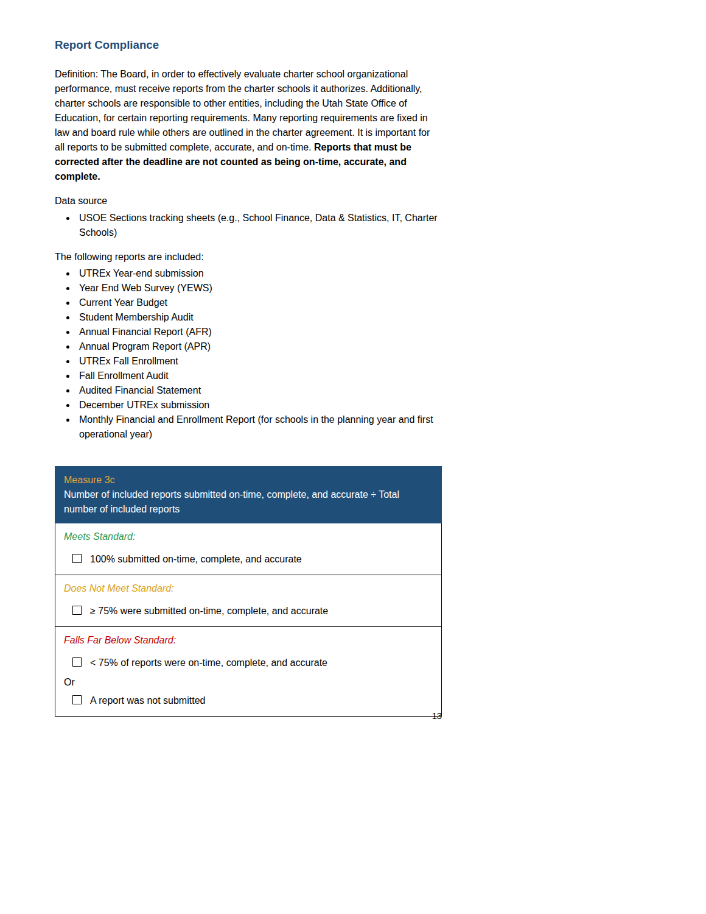Report Compliance
Definition: The Board, in order to effectively evaluate charter school organizational performance, must receive reports from the charter schools it authorizes. Additionally, charter schools are responsible to other entities, including the Utah State Office of Education, for certain reporting requirements. Many reporting requirements are fixed in law and board rule while others are outlined in the charter agreement. It is important for all reports to be submitted complete, accurate, and on-time. Reports that must be corrected after the deadline are not counted as being on-time, accurate, and complete.
Data source
USOE Sections tracking sheets (e.g., School Finance, Data & Statistics, IT, Charter Schools)
The following reports are included:
UTREx Year-end submission
Year End Web Survey (YEWS)
Current Year Budget
Student Membership Audit
Annual Financial Report (AFR)
Annual Program Report (APR)
UTREx Fall Enrollment
Fall Enrollment Audit
Audited Financial Statement
December UTREx submission
Monthly Financial and Enrollment Report (for schools in the planning year and first operational year)
| Measure 3c Number of included reports submitted on-time, complete, and accurate ÷ Total number of included reports |
| Meets Standard: 100% submitted on-time, complete, and accurate |
| Does Not Meet Standard: ≥ 75% were submitted on-time, complete, and accurate |
| Falls Far Below Standard: < 75% of reports were on-time, complete, and accurate Or A report was not submitted |
13